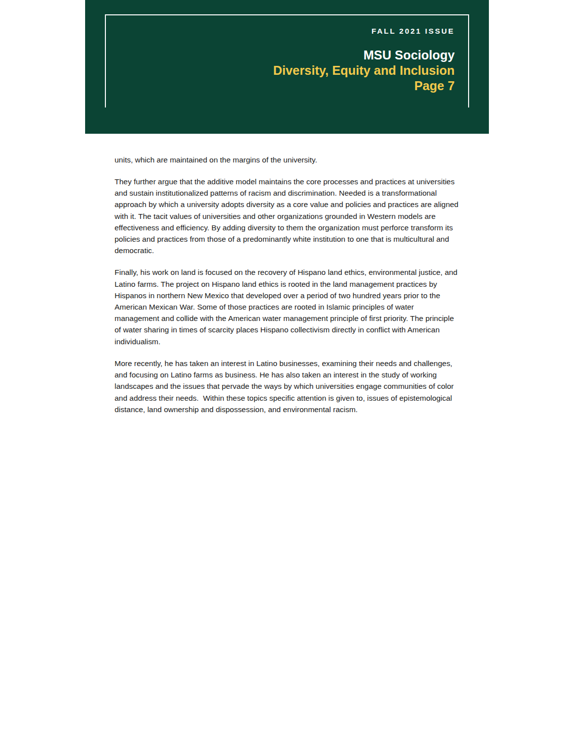Fall 2021 Issue
MSU Sociology
Diversity, Equity and Inclusion
Page 7
units, which are maintained on the margins of the university.
They further argue that the additive model maintains the core processes and practices at universities and sustain institutionalized patterns of racism and discrimination. Needed is a transformational approach by which a university adopts diversity as a core value and policies and practices are aligned with it. The tacit values of universities and other organizations grounded in Western models are effectiveness and efficiency. By adding diversity to them the organization must perforce transform its policies and practices from those of a predominantly white institution to one that is multicultural and democratic.
Finally, his work on land is focused on the recovery of Hispano land ethics, environmental justice, and Latino farms. The project on Hispano land ethics is rooted in the land management practices by Hispanos in northern New Mexico that developed over a period of two hundred years prior to the American Mexican War. Some of those practices are rooted in Islamic principles of water management and collide with the American water management principle of first priority. The principle of water sharing in times of scarcity places Hispano collectivism directly in conflict with American individualism.
More recently, he has taken an interest in Latino businesses, examining their needs and challenges, and focusing on Latino farms as business. He has also taken an interest in the study of working landscapes and the issues that pervade the ways by which universities engage communities of color and address their needs. Within these topics specific attention is given to, issues of epistemological distance, land ownership and dispossession, and environmental racism.